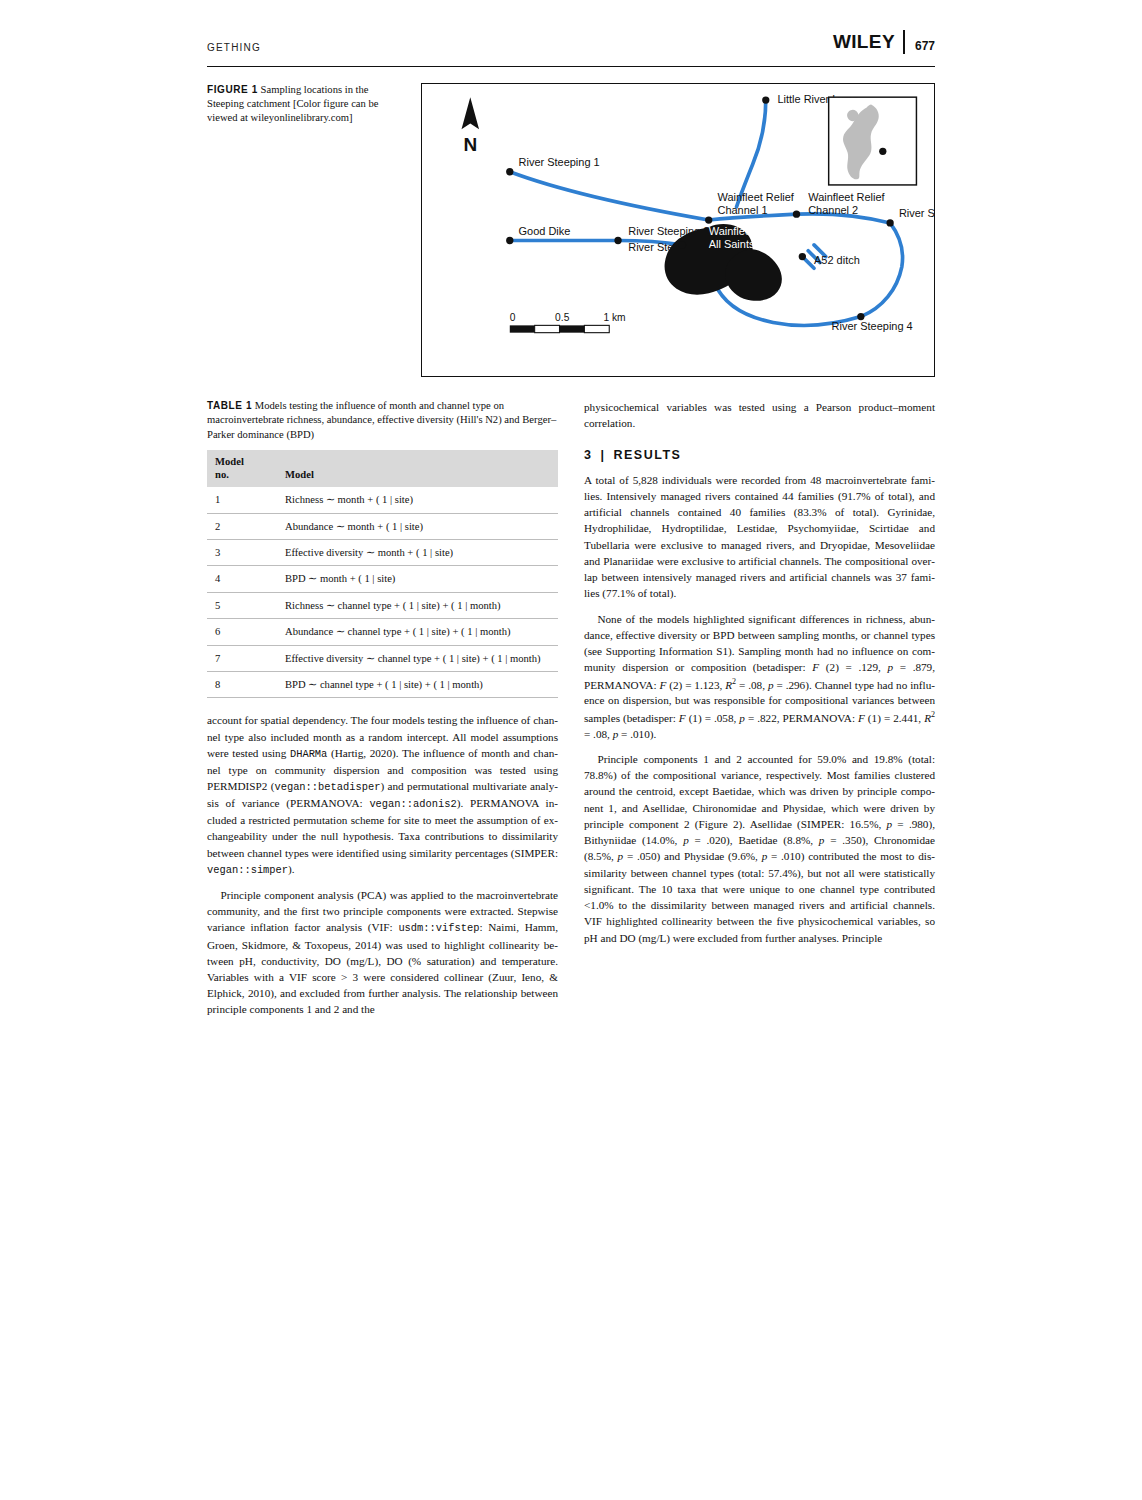Gething
WILEY
677
FIGURE 1 Sampling locations in the Steeping catchment [Color figure can be viewed at wileyonlinelibrary.com]
Sampling locations in the Steeping catchment Schematic map showing river channels, the settlement of Wainfleet All Saints, and labelled sampling points including River Steeping 1 to 5, Wainfleet Relief Channel 1 and 2, Good Dike, A52 ditch and Little River Lymn. An inset shows the location within the United Kingdom. N Little River Lymn River Steeping 1 Wainfleet Relief Channel 1 Wainfleet Relief Channel 2 River Steeping 5 Wainfleet All Saints Good Dike River Steeping 2 River Steeping 3 A52 ditch River Steeping 4 0 0.5 1 km
TABLE 1 Models testing the influence of month and channel type on macroinvertebrate richness, abundance, effective diversity (Hill's N2) and Berger–Parker dominance (BPD)
| Model no. | Model |
| --- | --- |
| 1 | Richness ∼ month + ( 1 / site) |
| 2 | Abundance ∼ month + ( 1 / site) |
| 3 | Effective diversity ∼ month + ( 1 / site) |
| 4 | BPD ∼ month + ( 1 / site) |
| 5 | Richness ∼ channel type + ( 1 / site) + ( 1 / month) |
| 6 | Abundance ∼ channel type + ( 1 / site) + ( 1 / month) |
| 7 | Effective diversity ∼ channel type + ( 1 / site) + ( 1 / month) |
| 8 | BPD ∼ channel type + ( 1 / site) + ( 1 / month) |
account for spatial dependency. The four models testing the influence of channel type also included month as a random intercept. All model assumptions were tested using DHARMa (Hartig, 2020). The influence of month and channel type on community dispersion and composition was tested using PERMDISP2 (vegan::betadisper) and permutational multivariate analysis of variance (PERMANOVA: vegan::adonis2). PERMANOVA included a restricted permutation scheme for site to meet the assumption of exchangeability under the null hypothesis. Taxa contributions to dissimilarity between channel types were identified using similarity percentages (SIMPER: vegan::simper).
Principle component analysis (PCA) was applied to the macroinvertebrate community, and the first two principle components were extracted. Stepwise variance inflation factor analysis (VIF: usdm::vifstep: Naimi, Hamm, Groen, Skidmore, & Toxopeus, 2014) was used to highlight collinearity between pH, conductivity, DO (mg/L), DO (% saturation) and temperature. Variables with a VIF score > 3 were considered collinear (Zuur, Ieno, & Elphick, 2010), and excluded from further analysis. The relationship between principle components 1 and 2 and the
physicochemical variables was tested using a Pearson product–moment correlation.
3|RESULTS
A total of 5,828 individuals were recorded from 48 macroinvertebrate families. Intensively managed rivers contained 44 families (91.7% of total), and artificial channels contained 40 families (83.3% of total). Gyrinidae, Hydrophilidae, Hydroptilidae, Lestidae, Psychomyiidae, Scirtidae and Tubellaria were exclusive to managed rivers, and Dryopidae, Mesoveliidae and Planariidae were exclusive to artificial channels. The compositional overlap between intensively managed rivers and artificial channels was 37 families (77.1% of total).
None of the models highlighted significant differences in richness, abundance, effective diversity or BPD between sampling months, or channel types (see Supporting Information S1). Sampling month had no influence on community dispersion or composition (betadisper: F (2) = .129, p = .879, PERMANOVA: F (2) = 1.123, R2 = .08, p = .296). Channel type had no influence on dispersion, but was responsible for compositional variances between samples (betadisper: F (1) = .058, p = .822, PERMANOVA: F (1) = 2.441, R2 = .08, p = .010).
Principle components 1 and 2 accounted for 59.0% and 19.8% (total: 78.8%) of the compositional variance, respectively. Most families clustered around the centroid, except Baetidae, which was driven by principle component 1, and Asellidae, Chironomidae and Physidae, which were driven by principle component 2 (Figure 2). Asellidae (SIMPER: 16.5%, p = .980), Bithyniidae (14.0%, p = .020), Baetidae (8.8%, p = .350), Chronomidae (8.5%, p = .050) and Physidae (9.6%, p = .010) contributed the most to dissimilarity between channel types (total: 57.4%), but not all were statistically significant. The 10 taxa that were unique to one channel type contributed <1.0% to the dissimilarity between managed rivers and artificial channels. VIF highlighted collinearity between the five physicochemical variables, so pH and DO (mg/L) were excluded from further analyses. Principle